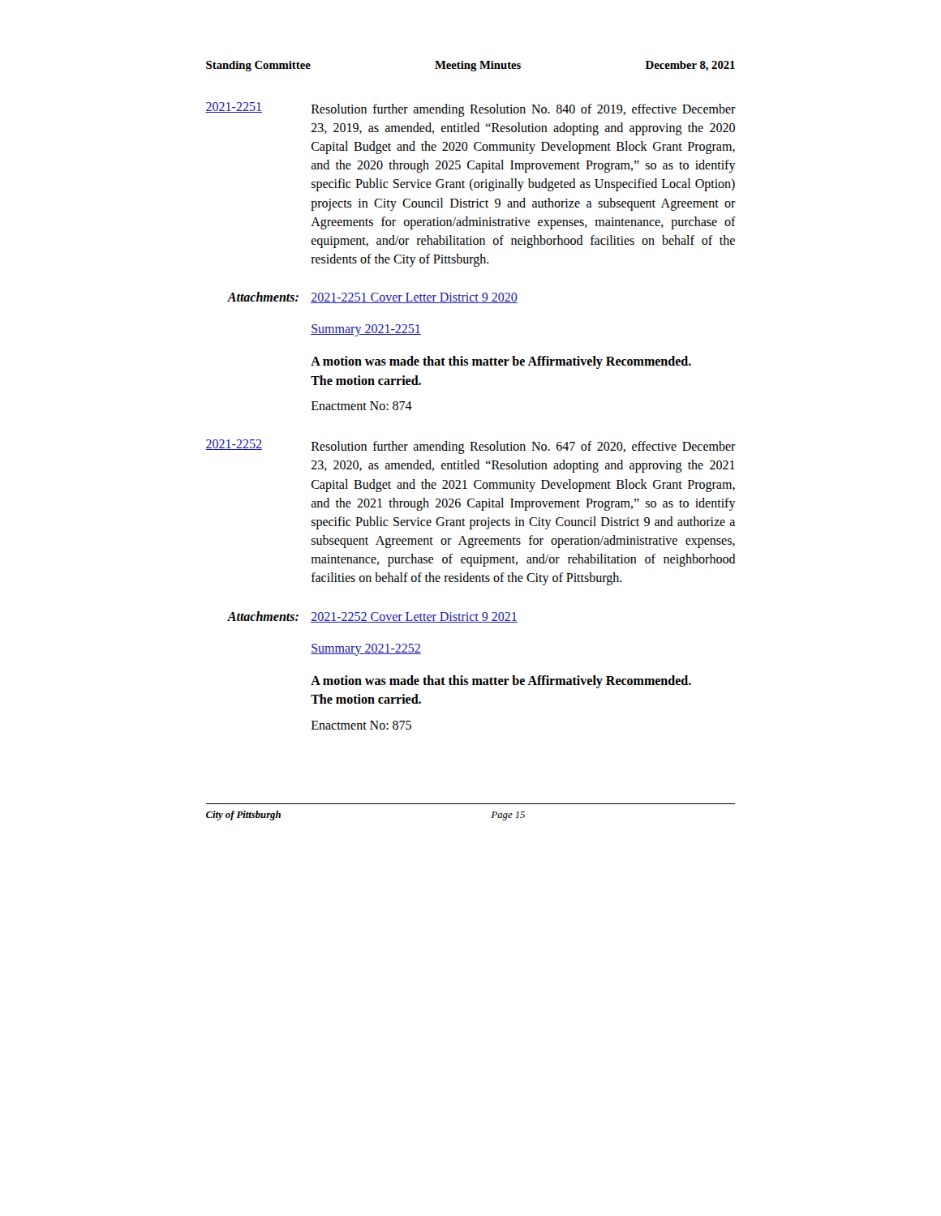Standing Committee
Meeting Minutes
December 8, 2021
2021-2251
Resolution further amending Resolution No. 840 of 2019, effective December 23, 2019, as amended, entitled “Resolution adopting and approving the 2020 Capital Budget and the 2020 Community Development Block Grant Program, and the 2020 through 2025 Capital Improvement Program,” so as to identify specific Public Service Grant (originally budgeted as Unspecified Local Option) projects in City Council District 9 and authorize a subsequent Agreement or Agreements for operation/administrative expenses, maintenance, purchase of equipment, and/or rehabilitation of neighborhood facilities on behalf of the residents of the City of Pittsburgh.
Attachments:
2021-2251 Cover Letter District 9 2020 Summary 2021-2251
A motion was made that this matter be Affirmatively Recommended. The motion carried.
Enactment No: 874
2021-2252
Resolution further amending Resolution No. 647 of 2020, effective December 23, 2020, as amended, entitled “Resolution adopting and approving the 2021 Capital Budget and the 2021 Community Development Block Grant Program, and the 2021 through 2026 Capital Improvement Program,” so as to identify specific Public Service Grant projects in City Council District 9 and authorize a subsequent Agreement or Agreements for operation/administrative expenses, maintenance, purchase of equipment, and/or rehabilitation of neighborhood facilities on behalf of the residents of the City of Pittsburgh.
Attachments:
2021-2252 Cover Letter District 9 2021 Summary 2021-2252
A motion was made that this matter be Affirmatively Recommended. The motion carried.
Enactment No: 875
City of Pittsburgh
Page 15